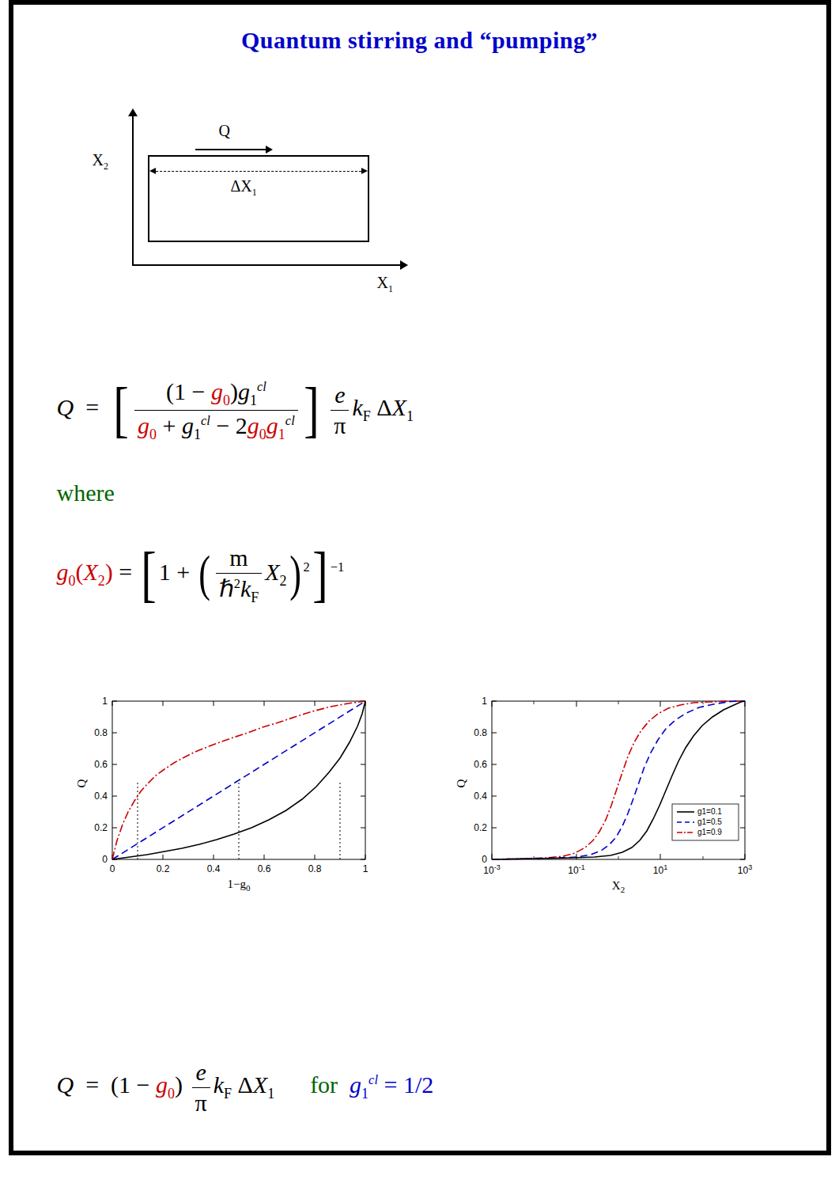Quantum stirring and “pumping”
X2
X1
Q
ΔX1
Q = [ (1 − g0)g1cl g0 + g1cl − 2g0g1cl ] e π kF ΔX1
where
g0(X2) = [1 + ( m ℏ2kF X2)2]−1
0 0.2 0.4 0.6 0.8 1 0 0.2 0.4 0.6 0.8 1 1−g0 Q
0 0.2 0.4 0.6 0.8 1 10-3 10-1 101 103 X2 Q g1=0.1 g1=0.5 g1=0.9
Q = (1 − g0) e π kF ΔX1 for g1cl = 1/2